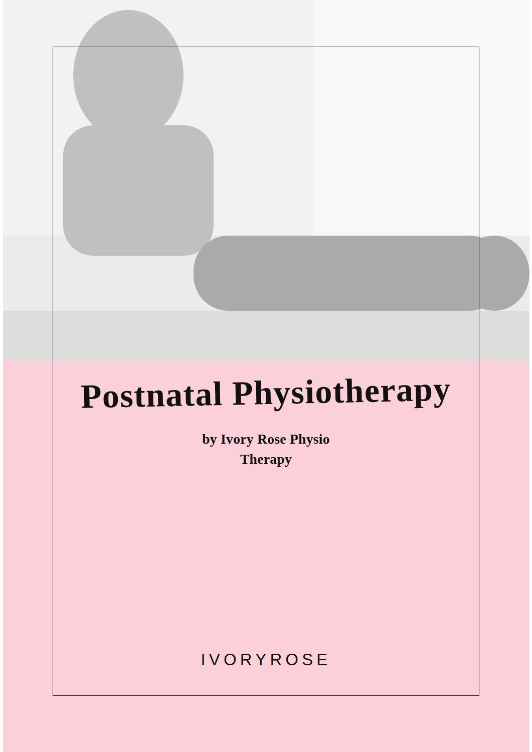Postnatal Physiotherapy
by Ivory Rose Physio Therapy
IvoryRose